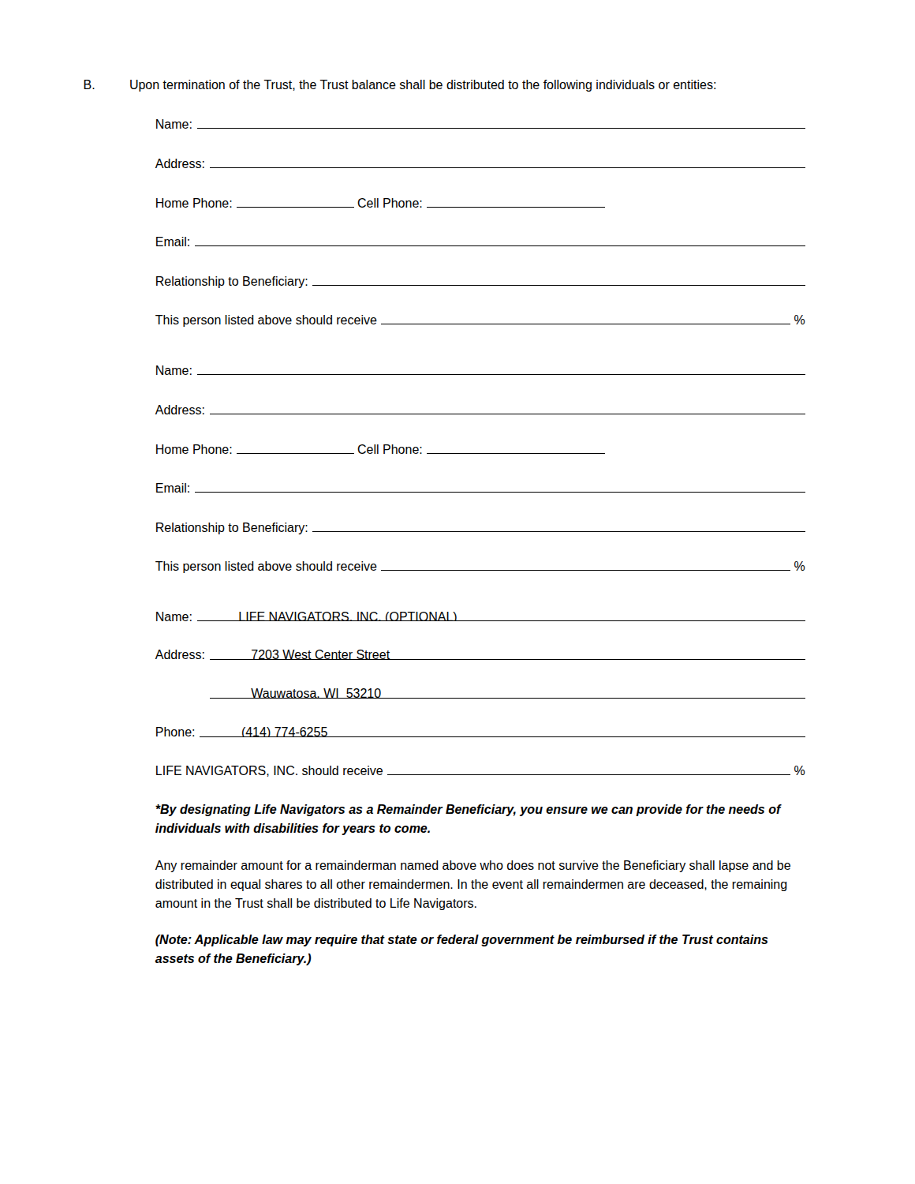B.
Upon termination of the Trust, the Trust balance shall be distributed to the following individuals or entities:
Name:
Address:
Home Phone: Cell Phone:
Email:
Relationship to Beneficiary:
This person listed above should receive %
Name:
Address:
Home Phone: Cell Phone:
Email:
Relationship to Beneficiary:
This person listed above should receive %
Name: LIFE NAVIGATORS, INC. (OPTIONAL)
Address: 7203 West Center Street
Address: Wauwatosa, WI 53210
Phone: (414) 774-6255
LIFE NAVIGATORS, INC. should receive %
*By designating Life Navigators as a Remainder Beneficiary, you ensure we can provide for the needs of individuals with disabilities for years to come.
Any remainder amount for a remainderman named above who does not survive the Beneficiary shall lapse and be distributed in equal shares to all other remaindermen. In the event all remaindermen are deceased, the remaining amount in the Trust shall be distributed to Life Navigators.
(Note: Applicable law may require that state or federal government be reimbursed if the Trust contains assets of the Beneficiary.)